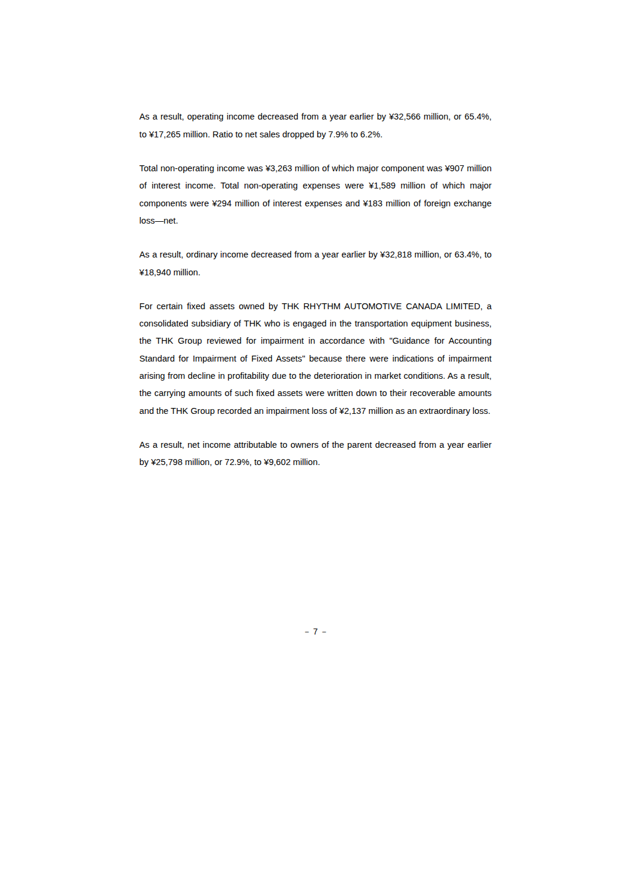As a result, operating income decreased from a year earlier by ¥32,566 million, or 65.4%, to ¥17,265 million. Ratio to net sales dropped by 7.9% to 6.2%.
Total non-operating income was ¥3,263 million of which major component was ¥907 million of interest income. Total non-operating expenses were ¥1,589 million of which major components were ¥294 million of interest expenses and ¥183 million of foreign exchange loss—net.
As a result, ordinary income decreased from a year earlier by ¥32,818 million, or 63.4%, to ¥18,940 million.
For certain fixed assets owned by THK RHYTHM AUTOMOTIVE CANADA LIMITED, a consolidated subsidiary of THK who is engaged in the transportation equipment business, the THK Group reviewed for impairment in accordance with "Guidance for Accounting Standard for Impairment of Fixed Assets" because there were indications of impairment arising from decline in profitability due to the deterioration in market conditions. As a result, the carrying amounts of such fixed assets were written down to their recoverable amounts and the THK Group recorded an impairment loss of ¥2,137 million as an extraordinary loss.
As a result, net income attributable to owners of the parent decreased from a year earlier by ¥25,798 million, or 72.9%, to ¥9,602 million.
－ 7 －